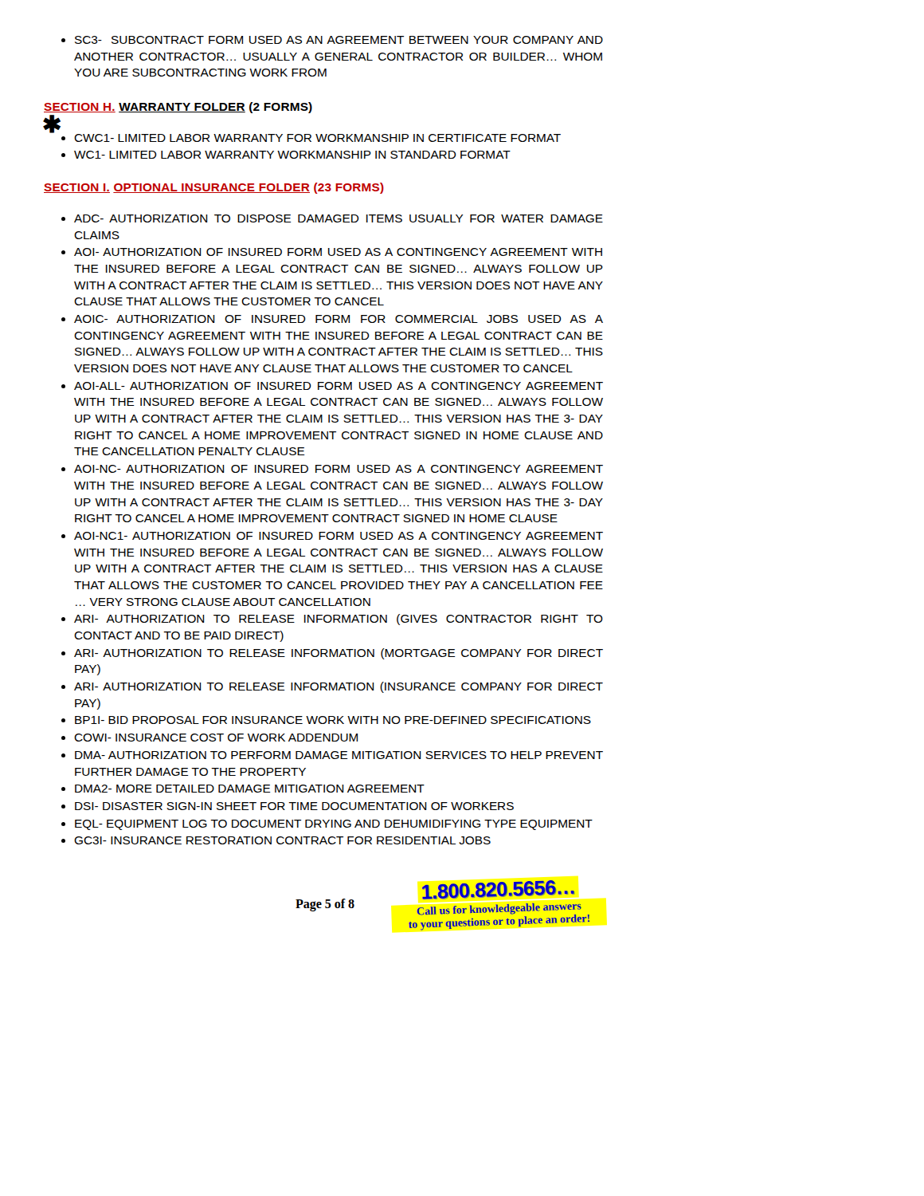SC3- SUBCONTRACT FORM USED AS AN AGREEMENT BETWEEN YOUR COMPANY AND ANOTHER CONTRACTOR… USUALLY A GENERAL CONTRACTOR OR BUILDER… WHOM YOU ARE SUBCONTRACTING WORK FROM
✱
SECTION H. WARRANTY FOLDER (2 FORMS)
CWC1- LIMITED LABOR WARRANTY FOR WORKMANSHIP IN CERTIFICATE FORMAT
WC1- LIMITED LABOR WARRANTY WORKMANSHIP IN STANDARD FORMAT
SECTION I. OPTIONAL INSURANCE FOLDER (23 FORMS)
ADC- AUTHORIZATION TO DISPOSE DAMAGED ITEMS USUALLY FOR WATER DAMAGE CLAIMS
AOI- AUTHORIZATION OF INSURED FORM USED AS A CONTINGENCY AGREEMENT WITH THE INSURED BEFORE A LEGAL CONTRACT CAN BE SIGNED… ALWAYS FOLLOW UP WITH A CONTRACT AFTER THE CLAIM IS SETTLED… THIS VERSION DOES NOT HAVE ANY CLAUSE THAT ALLOWS THE CUSTOMER TO CANCEL
AOIC- AUTHORIZATION OF INSURED FORM FOR COMMERCIAL JOBS USED AS A CONTINGENCY AGREEMENT WITH THE INSURED BEFORE A LEGAL CONTRACT CAN BE SIGNED… ALWAYS FOLLOW UP WITH A CONTRACT AFTER THE CLAIM IS SETTLED… THIS VERSION DOES NOT HAVE ANY CLAUSE THAT ALLOWS THE CUSTOMER TO CANCEL
AOI-ALL- AUTHORIZATION OF INSURED FORM USED AS A CONTINGENCY AGREEMENT WITH THE INSURED BEFORE A LEGAL CONTRACT CAN BE SIGNED… ALWAYS FOLLOW UP WITH A CONTRACT AFTER THE CLAIM IS SETTLED… THIS VERSION HAS THE 3- DAY RIGHT TO CANCEL A HOME IMPROVEMENT CONTRACT SIGNED IN HOME CLAUSE AND THE CANCELLATION PENALTY CLAUSE
AOI-NC- AUTHORIZATION OF INSURED FORM USED AS A CONTINGENCY AGREEMENT WITH THE INSURED BEFORE A LEGAL CONTRACT CAN BE SIGNED… ALWAYS FOLLOW UP WITH A CONTRACT AFTER THE CLAIM IS SETTLED… THIS VERSION HAS THE 3- DAY RIGHT TO CANCEL A HOME IMPROVEMENT CONTRACT SIGNED IN HOME CLAUSE
AOI-NC1- AUTHORIZATION OF INSURED FORM USED AS A CONTINGENCY AGREEMENT WITH THE INSURED BEFORE A LEGAL CONTRACT CAN BE SIGNED… ALWAYS FOLLOW UP WITH A CONTRACT AFTER THE CLAIM IS SETTLED… THIS VERSION HAS A CLAUSE THAT ALLOWS THE CUSTOMER TO CANCEL PROVIDED THEY PAY A CANCELLATION FEE … VERY STRONG CLAUSE ABOUT CANCELLATION
ARI- AUTHORIZATION TO RELEASE INFORMATION (GIVES CONTRACTOR RIGHT TO CONTACT AND TO BE PAID DIRECT)
ARI- AUTHORIZATION TO RELEASE INFORMATION (MORTGAGE COMPANY FOR DIRECT PAY)
ARI- AUTHORIZATION TO RELEASE INFORMATION (INSURANCE COMPANY FOR DIRECT PAY)
BP1I- BID PROPOSAL FOR INSURANCE WORK WITH NO PRE-DEFINED SPECIFICATIONS
COWI- INSURANCE COST OF WORK ADDENDUM
DMA- AUTHORIZATION TO PERFORM DAMAGE MITIGATION SERVICES TO HELP PREVENT FURTHER DAMAGE TO THE PROPERTY
DMA2- MORE DETAILED DAMAGE MITIGATION AGREEMENT
DSI- DISASTER SIGN-IN SHEET FOR TIME DOCUMENTATION OF WORKERS
EQL- EQUIPMENT LOG TO DOCUMENT DRYING AND DEHUMIDIFYING TYPE EQUIPMENT
GC3I- INSURANCE RESTORATION CONTRACT FOR RESIDENTIAL JOBS
Page 5 of 8
1.800.820.5656… Call us for knowledgeable answers
to your questions or to place an order!